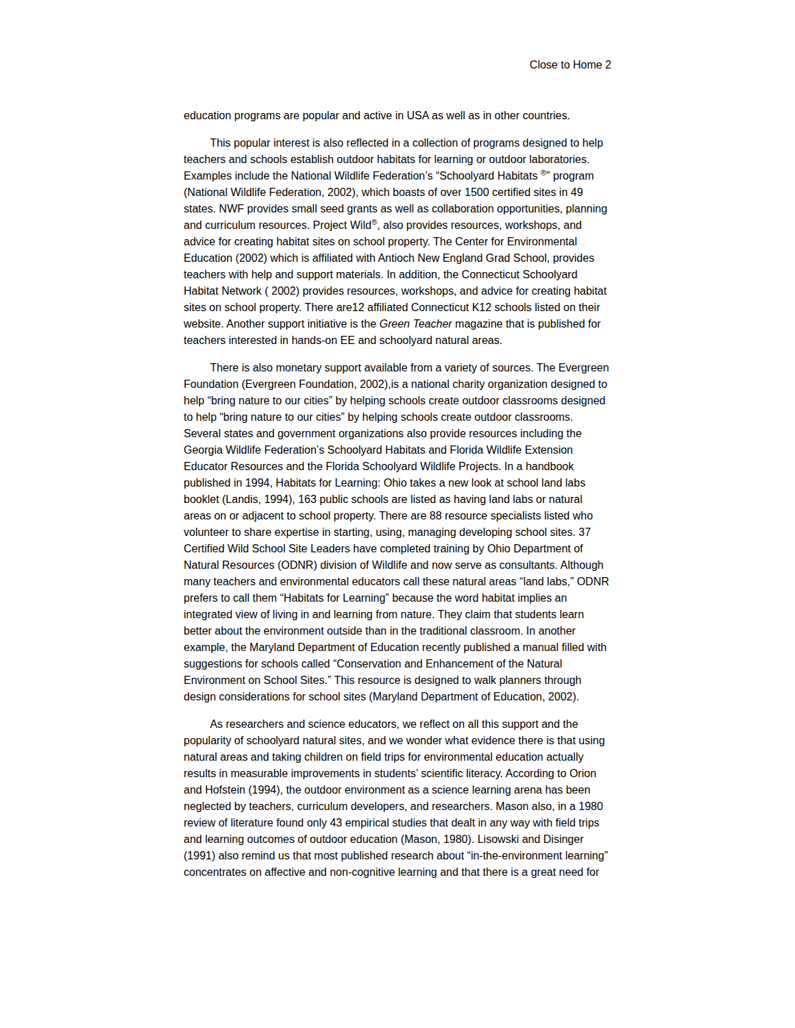Close to Home 2
education programs are popular and active in USA as well as in other countries.
This popular interest is also reflected in a collection of programs designed to help teachers and schools establish outdoor habitats for learning or outdoor laboratories. Examples include the National Wildlife Federation’s “Schoolyard Habitats ®” program (National Wildlife Federation, 2002), which boasts of over 1500 certified sites in 49 states. NWF provides small seed grants as well as collaboration opportunities, planning and curriculum resources. Project Wild®, also provides resources, workshops, and advice for creating habitat sites on school property. The Center for Environmental Education (2002) which is affiliated with Antioch New England Grad School, provides teachers with help and support materials. In addition, the Connecticut Schoolyard Habitat Network ( 2002) provides resources, workshops, and advice for creating habitat sites on school property. There are12 affiliated Connecticut K12 schools listed on their website. Another support initiative is the Green Teacher magazine that is published for teachers interested in hands-on EE and schoolyard natural areas.
There is also monetary support available from a variety of sources. The Evergreen Foundation (Evergreen Foundation, 2002),is a national charity organization designed to help “bring nature to our cities” by helping schools create outdoor classrooms designed to help “bring nature to our cities” by helping schools create outdoor classrooms. Several states and government organizations also provide resources including the Georgia Wildlife Federation’s Schoolyard Habitats and Florida Wildlife Extension Educator Resources and the Florida Schoolyard Wildlife Projects. In a handbook published in 1994, Habitats for Learning: Ohio takes a new look at school land labs booklet (Landis, 1994), 163 public schools are listed as having land labs or natural areas on or adjacent to school property. There are 88 resource specialists listed who volunteer to share expertise in starting, using, managing developing school sites. 37 Certified Wild School Site Leaders have completed training by Ohio Department of Natural Resources (ODNR) division of Wildlife and now serve as consultants. Although many teachers and environmental educators call these natural areas “land labs,” ODNR prefers to call them “Habitats for Learning” because the word habitat implies an integrated view of living in and learning from nature. They claim that students learn better about the environment outside than in the traditional classroom. In another example, the Maryland Department of Education recently published a manual filled with suggestions for schools called “Conservation and Enhancement of the Natural Environment on School Sites.” This resource is designed to walk planners through design considerations for school sites (Maryland Department of Education, 2002).
As researchers and science educators, we reflect on all this support and the popularity of schoolyard natural sites, and we wonder what evidence there is that using natural areas and taking children on field trips for environmental education actually results in measurable improvements in students’ scientific literacy. According to Orion and Hofstein (1994), the outdoor environment as a science learning arena has been neglected by teachers, curriculum developers, and researchers. Mason also, in a 1980 review of literature found only 43 empirical studies that dealt in any way with field trips and learning outcomes of outdoor education (Mason, 1980). Lisowski and Disinger (1991) also remind us that most published research about “in-the-environment learning” concentrates on affective and non-cognitive learning and that there is a great need for